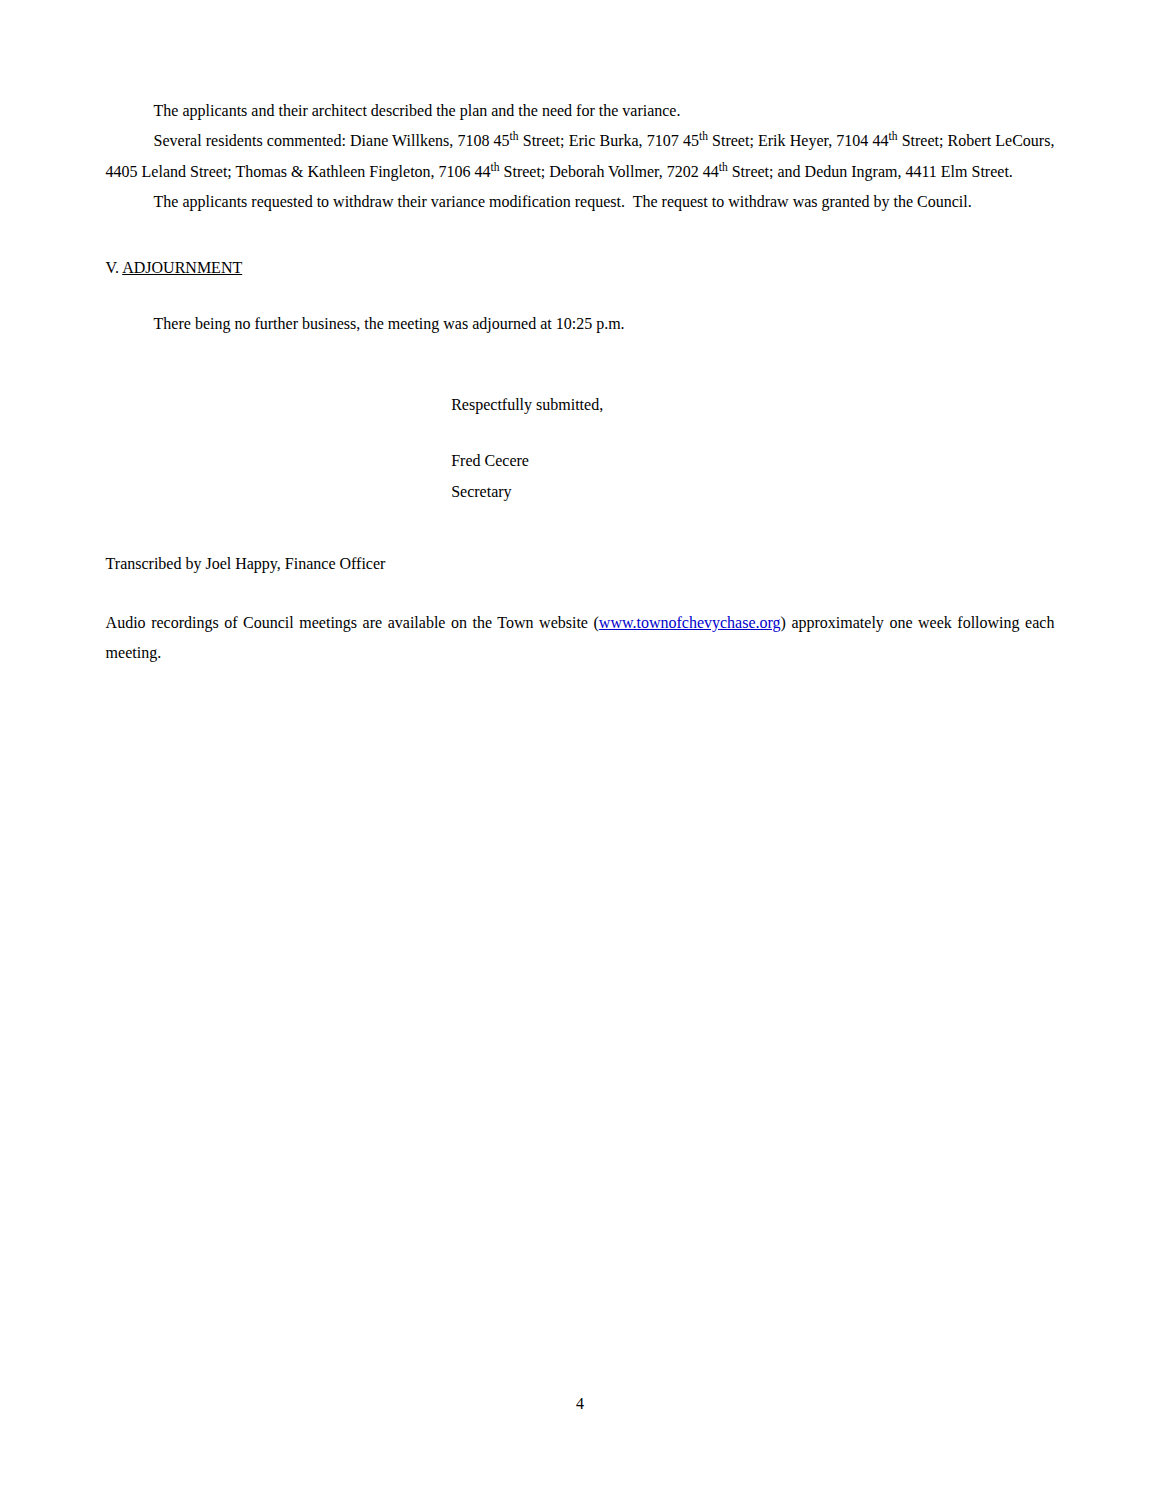The applicants and their architect described the plan and the need for the variance.
Several residents commented: Diane Willkens, 7108 45th Street; Eric Burka, 7107 45th Street; Erik Heyer, 7104 44th Street; Robert LeCours, 4405 Leland Street; Thomas & Kathleen Fingleton, 7106 44th Street; Deborah Vollmer, 7202 44th Street; and Dedun Ingram, 4411 Elm Street.
The applicants requested to withdraw their variance modification request. The request to withdraw was granted by the Council.
V. ADJOURNMENT
There being no further business, the meeting was adjourned at 10:25 p.m.
Respectfully submitted,
Fred Cecere
Secretary
Transcribed by Joel Happy, Finance Officer
Audio recordings of Council meetings are available on the Town website (www.townofchevychase.org) approximately one week following each meeting.
4